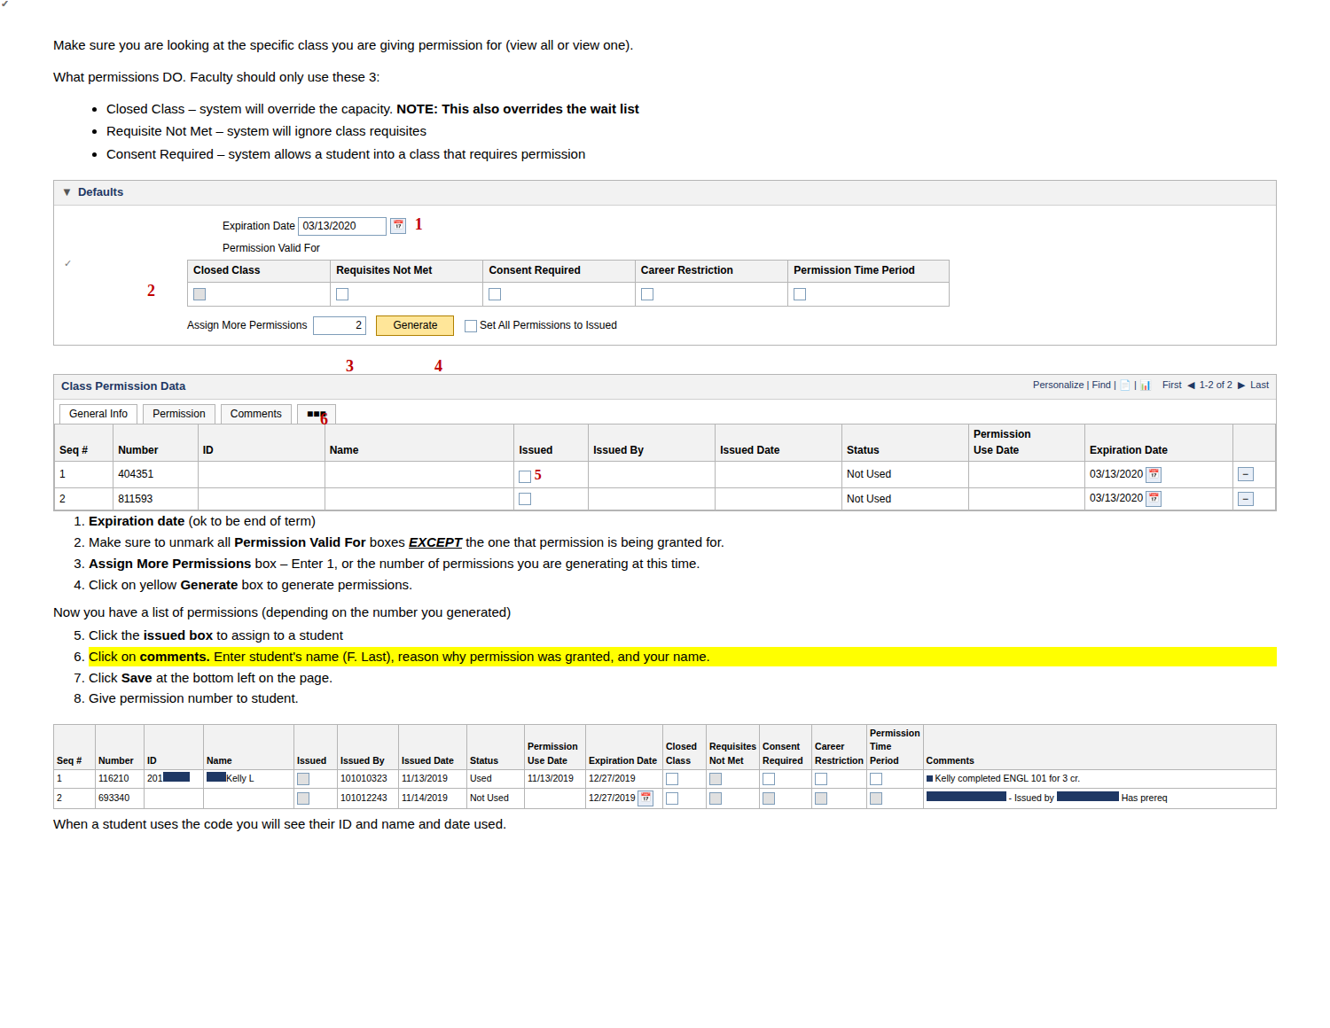Make sure you are looking at the specific class you are giving permission for (view all or view one).
What permissions DO. Faculty should only use these 3:
Closed Class – system will override the capacity. NOTE: This also overrides the wait list
Requisite Not Met – system will ignore class requisites
Consent Required – system allows a student into a class that requires permission
▼Defaults
Expiration Date 03/13/2020 📅 1
Permission Valid For
2
| Closed Class | Requisites Not Met | Consent Required | Career Restriction | Permission Time Period |
| --- | --- | --- | --- | --- |
Assign More Permissions 2 Generate Set All Permissions to Issued
3 4
Class Permission Data Personalize | Find | 📄 | 📊 First ◀ 1-2 of 2 ▶ Last
General Info Permission Comments ■■■
6
| Seq # | Number | ID | Name | Issued | Issued By | Issued Date | Status | Permission Use Date | Expiration Date | |
| --- | --- | --- | --- | --- | --- | --- | --- | --- | --- | --- |
| 1 | 404351 | | | 5 | | | Not Used | | 03/13/2020 📅 | − |
| 2 | 811593 | | | | | | Not Used | | 03/13/2020 📅 | − |
Expiration date (ok to be end of term)
Make sure to unmark all Permission Valid For boxes EXCEPT the one that permission is being granted for.
Assign More Permissions box – Enter 1, or the number of permissions you are generating at this time.
Click on yellow Generate box to generate permissions.
Now you have a list of permissions (depending on the number you generated)
Click the issued box to assign to a student
Click on comments. Enter student's name (F. Last), reason why permission was granted, and your name.
Click Save at the bottom left on the page.
Give permission number to student.
| Seq # | Number | ID | Name | Issued | Issued By | Issued Date | Status | Permission Use Date | Expiration Date | Closed Class | Requisites Not Met | Consent Required | Career Restriction | Permission Time Period | Comments |
| --- | --- | --- | --- | --- | --- | --- | --- | --- | --- | --- | --- | --- | --- | --- | --- |
| 1 | 116210 | 201 | Kelly L | | 101010323 | 11/13/2019 | Used | 11/13/2019 | 12/27/2019 | | | | | | Kelly completed ENGL 101 for 3 cr. |
| 2 | 693340 | | | | 101012243 | 11/14/2019 | Not Used | | 12/27/2019 📅 | | | | | | - Issued by Has prereq |
When a student uses the code you will see their ID and name and date used.